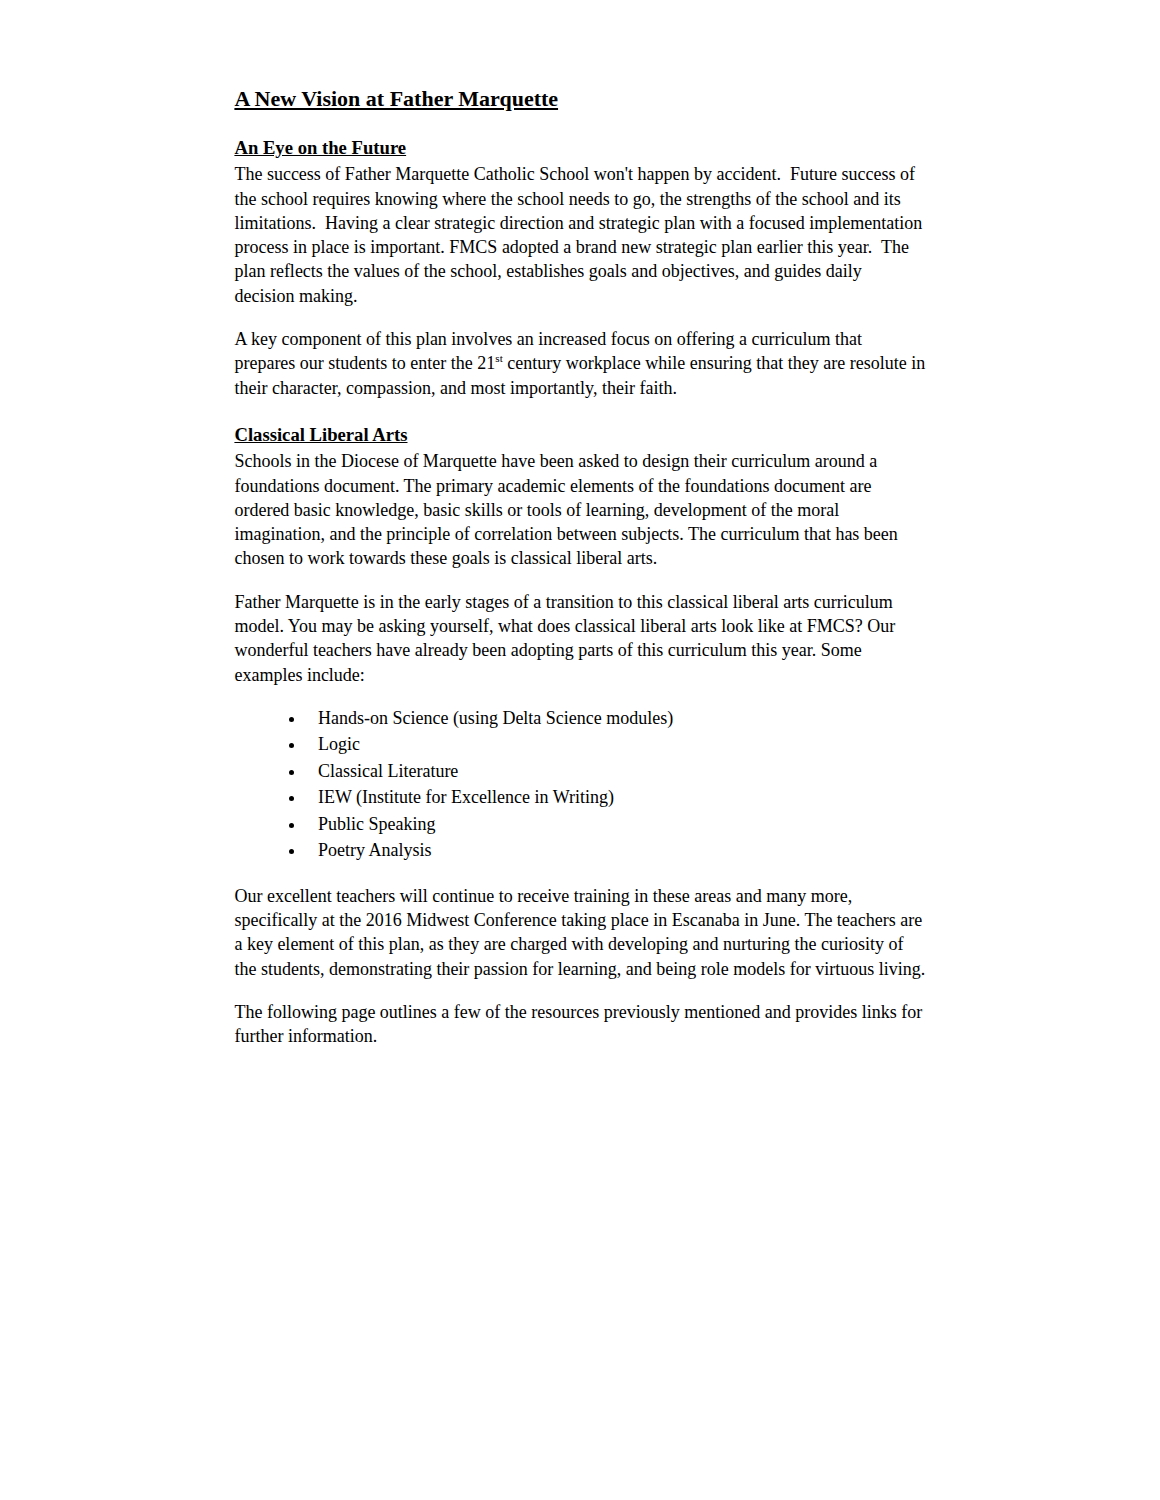A New Vision at Father Marquette
An Eye on the Future
The success of Father Marquette Catholic School won't happen by accident. Future success of the school requires knowing where the school needs to go, the strengths of the school and its limitations. Having a clear strategic direction and strategic plan with a focused implementation process in place is important. FMCS adopted a brand new strategic plan earlier this year. The plan reflects the values of the school, establishes goals and objectives, and guides daily decision making.
A key component of this plan involves an increased focus on offering a curriculum that prepares our students to enter the 21st century workplace while ensuring that they are resolute in their character, compassion, and most importantly, their faith.
Classical Liberal Arts
Schools in the Diocese of Marquette have been asked to design their curriculum around a foundations document. The primary academic elements of the foundations document are ordered basic knowledge, basic skills or tools of learning, development of the moral imagination, and the principle of correlation between subjects. The curriculum that has been chosen to work towards these goals is classical liberal arts.
Father Marquette is in the early stages of a transition to this classical liberal arts curriculum model. You may be asking yourself, what does classical liberal arts look like at FMCS? Our wonderful teachers have already been adopting parts of this curriculum this year. Some examples include:
Hands-on Science (using Delta Science modules)
Logic
Classical Literature
IEW (Institute for Excellence in Writing)
Public Speaking
Poetry Analysis
Our excellent teachers will continue to receive training in these areas and many more, specifically at the 2016 Midwest Conference taking place in Escanaba in June. The teachers are a key element of this plan, as they are charged with developing and nurturing the curiosity of the students, demonstrating their passion for learning, and being role models for virtuous living.
The following page outlines a few of the resources previously mentioned and provides links for further information.